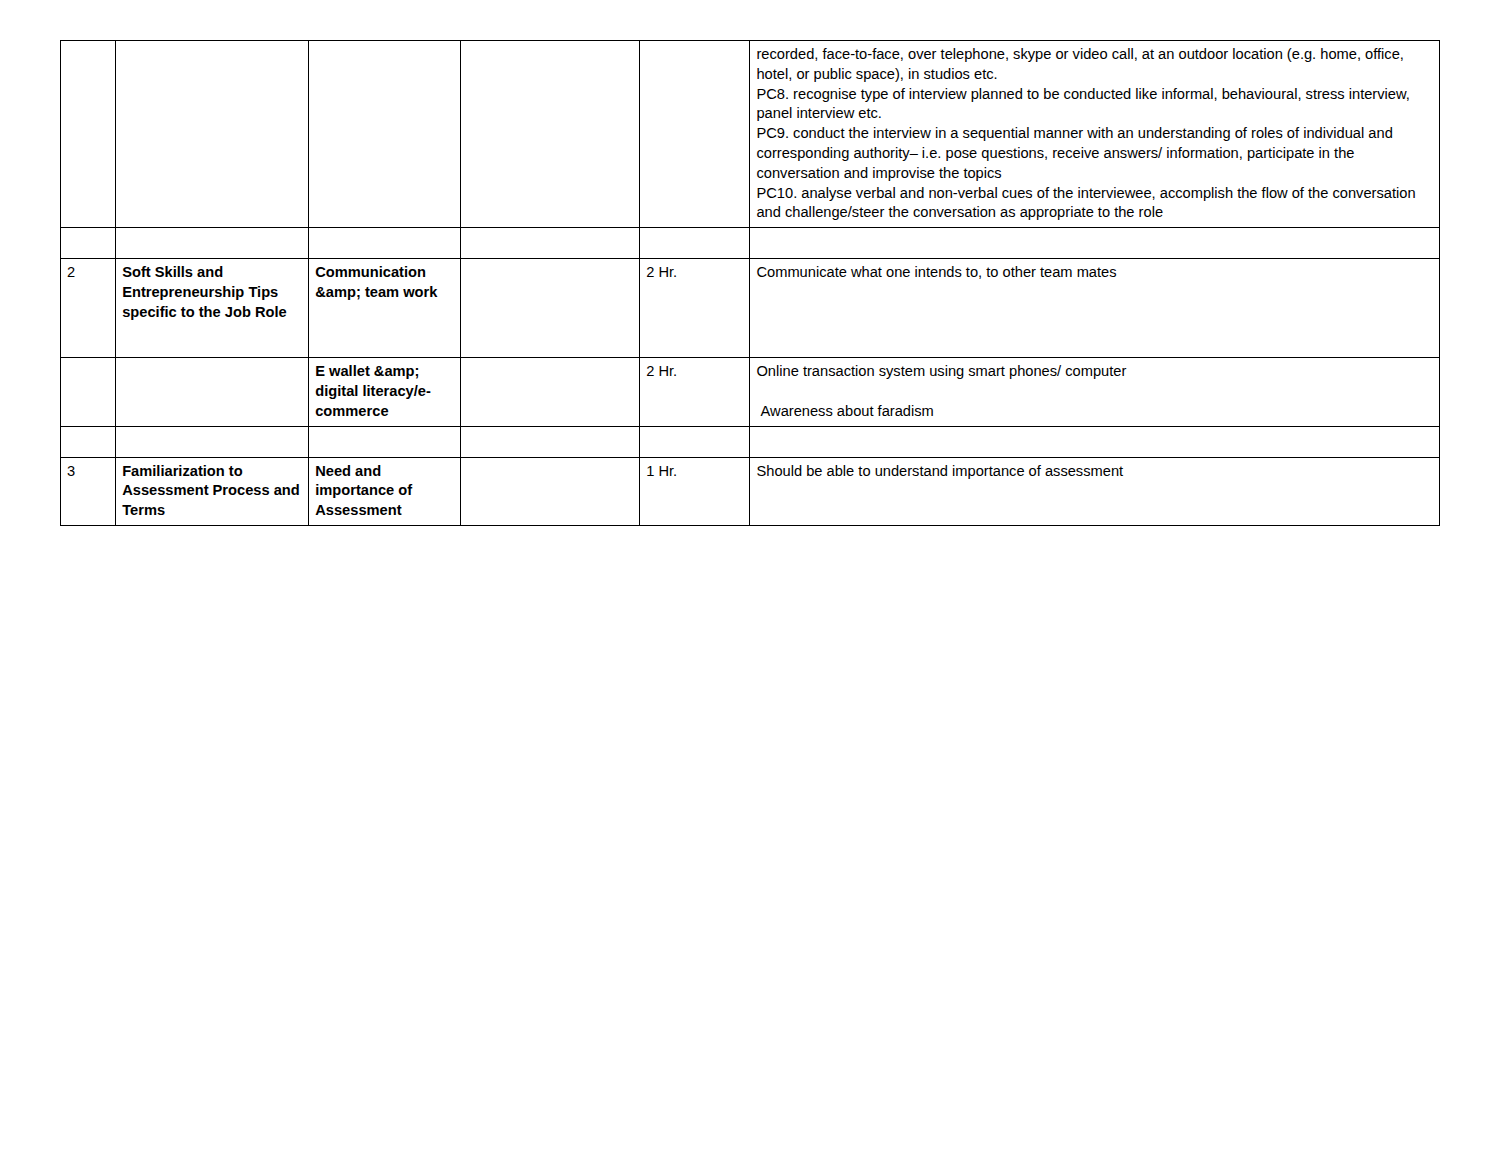| | | | | | recorded, face-to-face, over telephone, skype or video call, at an outdoor location (e.g. home, office, hotel, or public space), in studios etc. PC8. recognise type of interview planned to be conducted like informal, behavioural, stress interview, panel interview etc. PC9. conduct the interview in a sequential manner with an understanding of roles of individual and corresponding authority– i.e. pose questions, receive answers/ information, participate in the conversation and improvise the topics PC10. analyse verbal and non-verbal cues of the interviewee, accomplish the flow of the conversation and challenge/steer the conversation as appropriate to the role |
| 2 | Soft Skills and Entrepreneurship Tips specific to the Job Role | Communication &amp; team work | | 2 Hr. | Communicate what one intends to, to other team mates |
| | | E wallet &amp; digital literacy/e-commerce | | 2 Hr. | Online transaction system using smart phones/ computer Awareness about faradism |
| 3 | Familiarization to Assessment Process and Terms | Need and importance of Assessment | | 1 Hr. | Should be able to understand importance of assessment |